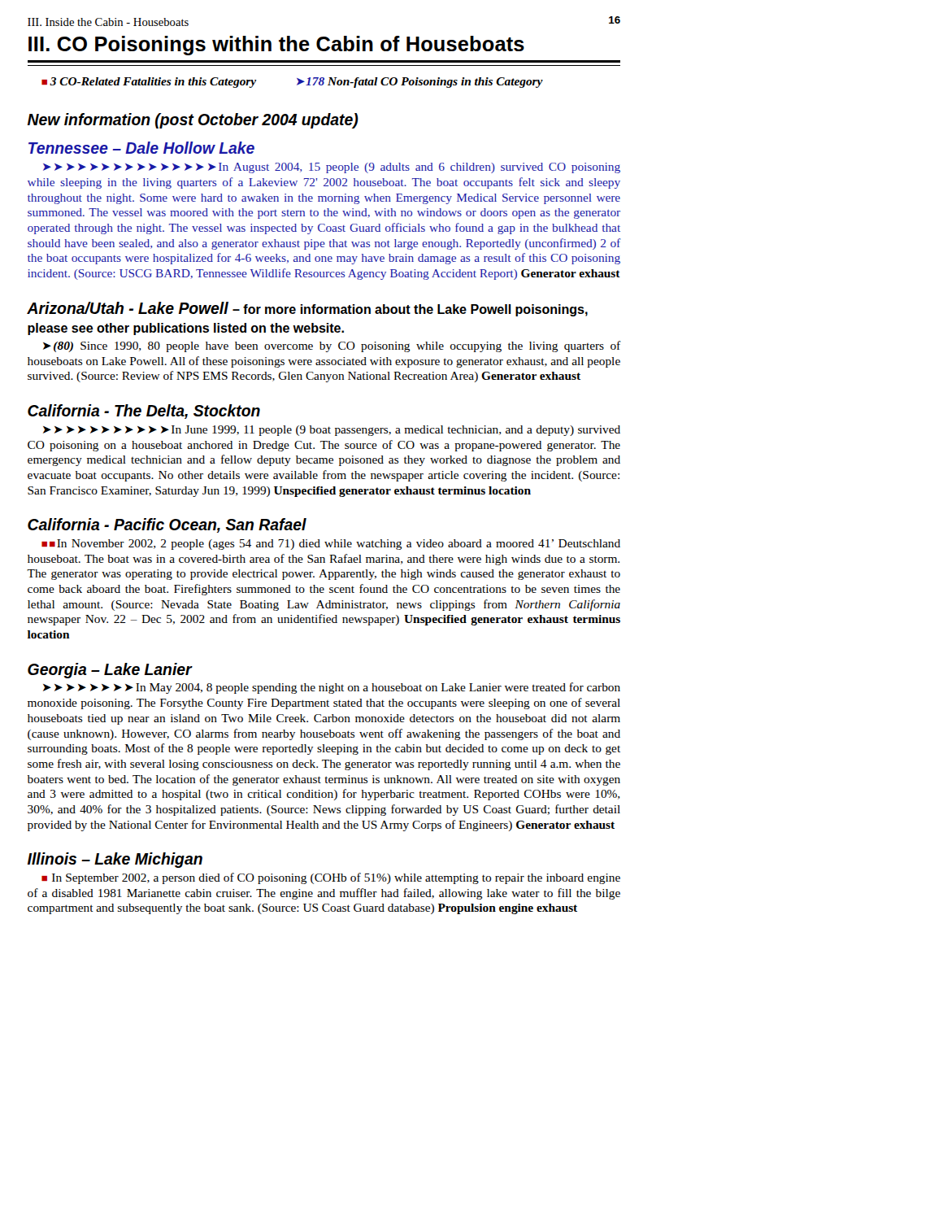III. Inside the Cabin - Houseboats 16
III. CO Poisonings within the Cabin of Houseboats
■ 3 CO-Related Fatalities in this Category ➤178 Non-fatal CO Poisonings in this Category
New information (post October 2004 update)
Tennessee – Dale Hollow Lake
➤➤➤➤➤➤➤➤➤➤➤➤➤➤➤In August 2004, 15 people (9 adults and 6 children) survived CO poisoning while sleeping in the living quarters of a Lakeview 72' 2002 houseboat. The boat occupants felt sick and sleepy throughout the night. Some were hard to awaken in the morning when Emergency Medical Service personnel were summoned. The vessel was moored with the port stern to the wind, with no windows or doors open as the generator operated through the night. The vessel was inspected by Coast Guard officials who found a gap in the bulkhead that should have been sealed, and also a generator exhaust pipe that was not large enough. Reportedly (unconfirmed) 2 of the boat occupants were hospitalized for 4-6 weeks, and one may have brain damage as a result of this CO poisoning incident. (Source: USCG BARD, Tennessee Wildlife Resources Agency Boating Accident Report) Generator exhaust
Arizona/Utah - Lake Powell – for more information about the Lake Powell poisonings, please see other publications listed on the website.
➤(80) Since 1990, 80 people have been overcome by CO poisoning while occupying the living quarters of houseboats on Lake Powell. All of these poisonings were associated with exposure to generator exhaust, and all people survived. (Source: Review of NPS EMS Records, Glen Canyon National Recreation Area) Generator exhaust
California - The Delta, Stockton
➤➤➤➤➤➤➤➤➤➤➤In June 1999, 11 people (9 boat passengers, a medical technician, and a deputy) survived CO poisoning on a houseboat anchored in Dredge Cut. The source of CO was a propane-powered generator. The emergency medical technician and a fellow deputy became poisoned as they worked to diagnose the problem and evacuate boat occupants. No other details were available from the newspaper article covering the incident. (Source: San Francisco Examiner, Saturday Jun 19, 1999) Unspecified generator exhaust terminus location
California - Pacific Ocean, San Rafael
■■In November 2002, 2 people (ages 54 and 71) died while watching a video aboard a moored 41’ Deutschland houseboat. The boat was in a covered-birth area of the San Rafael marina, and there were high winds due to a storm. The generator was operating to provide electrical power. Apparently, the high winds caused the generator exhaust to come back aboard the boat. Firefighters summoned to the scent found the CO concentrations to be seven times the lethal amount. (Source: Nevada State Boating Law Administrator, news clippings from Northern California newspaper Nov. 22 – Dec 5, 2002 and from an unidentified newspaper) Unspecified generator exhaust terminus location
Georgia – Lake Lanier
➤➤➤➤➤➤➤➤In May 2004, 8 people spending the night on a houseboat on Lake Lanier were treated for carbon monoxide poisoning. The Forsythe County Fire Department stated that the occupants were sleeping on one of several houseboats tied up near an island on Two Mile Creek. Carbon monoxide detectors on the houseboat did not alarm (cause unknown). However, CO alarms from nearby houseboats went off awakening the passengers of the boat and surrounding boats. Most of the 8 people were reportedly sleeping in the cabin but decided to come up on deck to get some fresh air, with several losing consciousness on deck. The generator was reportedly running until 4 a.m. when the boaters went to bed. The location of the generator exhaust terminus is unknown. All were treated on site with oxygen and 3 were admitted to a hospital (two in critical condition) for hyperbaric treatment. Reported COHbs were 10%, 30%, and 40% for the 3 hospitalized patients. (Source: News clipping forwarded by US Coast Guard; further detail provided by the National Center for Environmental Health and the US Army Corps of Engineers) Generator exhaust
Illinois – Lake Michigan
■ In September 2002, a person died of CO poisoning (COHb of 51%) while attempting to repair the inboard engine of a disabled 1981 Marianette cabin cruiser. The engine and muffler had failed, allowing lake water to fill the bilge compartment and subsequently the boat sank. (Source: US Coast Guard database) Propulsion engine exhaust